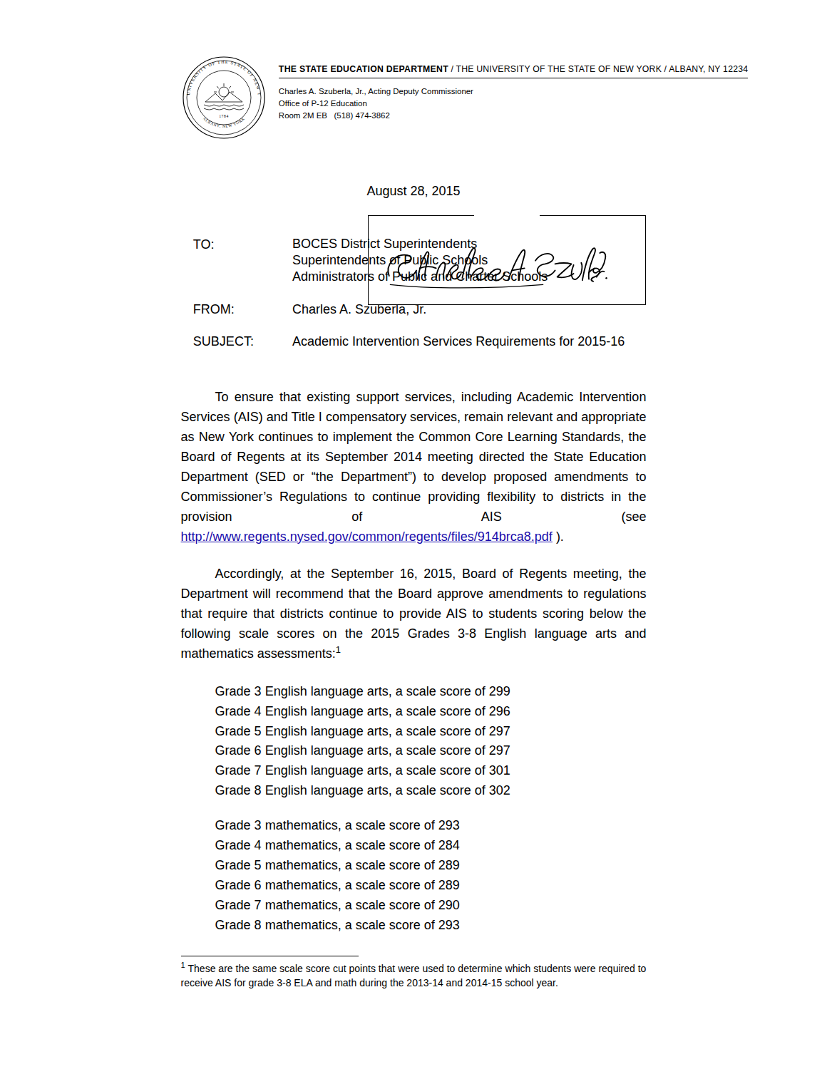★ THE UNIVERSITY OF THE STATE OF NEW YORK ★ 1784 ALBANY, NEW YORK
THE STATE EDUCATION DEPARTMENT / THE UNIVERSITY OF THE STATE OF NEW YORK / ALBANY, NY 12234
Charles A. Szuberla, Jr., Acting Deputy Commissioner
Office of P-12 Education
Room 2M EB (518) 474-3862
August 28, 2015
TO:
BOCES District Superintendents
Superintendents of Public Schools
Administrators of Public and Charter Schools
FROM:
Charles A. Szuberla, Jr.
SUBJECT:
Academic Intervention Services Requirements for 2015-16
To ensure that existing support services, including Academic Intervention Services (AIS) and Title I compensatory services, remain relevant and appropriate as New York continues to implement the Common Core Learning Standards, the Board of Regents at its September 2014 meeting directed the State Education Department (SED or “the Department”) to develop proposed amendments to Commissioner’s Regulations to continue providing flexibility to districts in the provision of AIS (see http://www.regents.nysed.gov/common/regents/files/914brca8.pdf ).
Accordingly, at the September 16, 2015, Board of Regents meeting, the Department will recommend that the Board approve amendments to regulations that require that districts continue to provide AIS to students scoring below the following scale scores on the 2015 Grades 3-8 English language arts and mathematics assessments:1
Grade 3 English language arts, a scale score of 299
Grade 4 English language arts, a scale score of 296
Grade 5 English language arts, a scale score of 297
Grade 6 English language arts, a scale score of 297
Grade 7 English language arts, a scale score of 301
Grade 8 English language arts, a scale score of 302
Grade 3 mathematics, a scale score of 293
Grade 4 mathematics, a scale score of 284
Grade 5 mathematics, a scale score of 289
Grade 6 mathematics, a scale score of 289
Grade 7 mathematics, a scale score of 290
Grade 8 mathematics, a scale score of 293
1 These are the same scale score cut points that were used to determine which students were required to receive AIS for grade 3-8 ELA and math during the 2013-14 and 2014-15 school year.